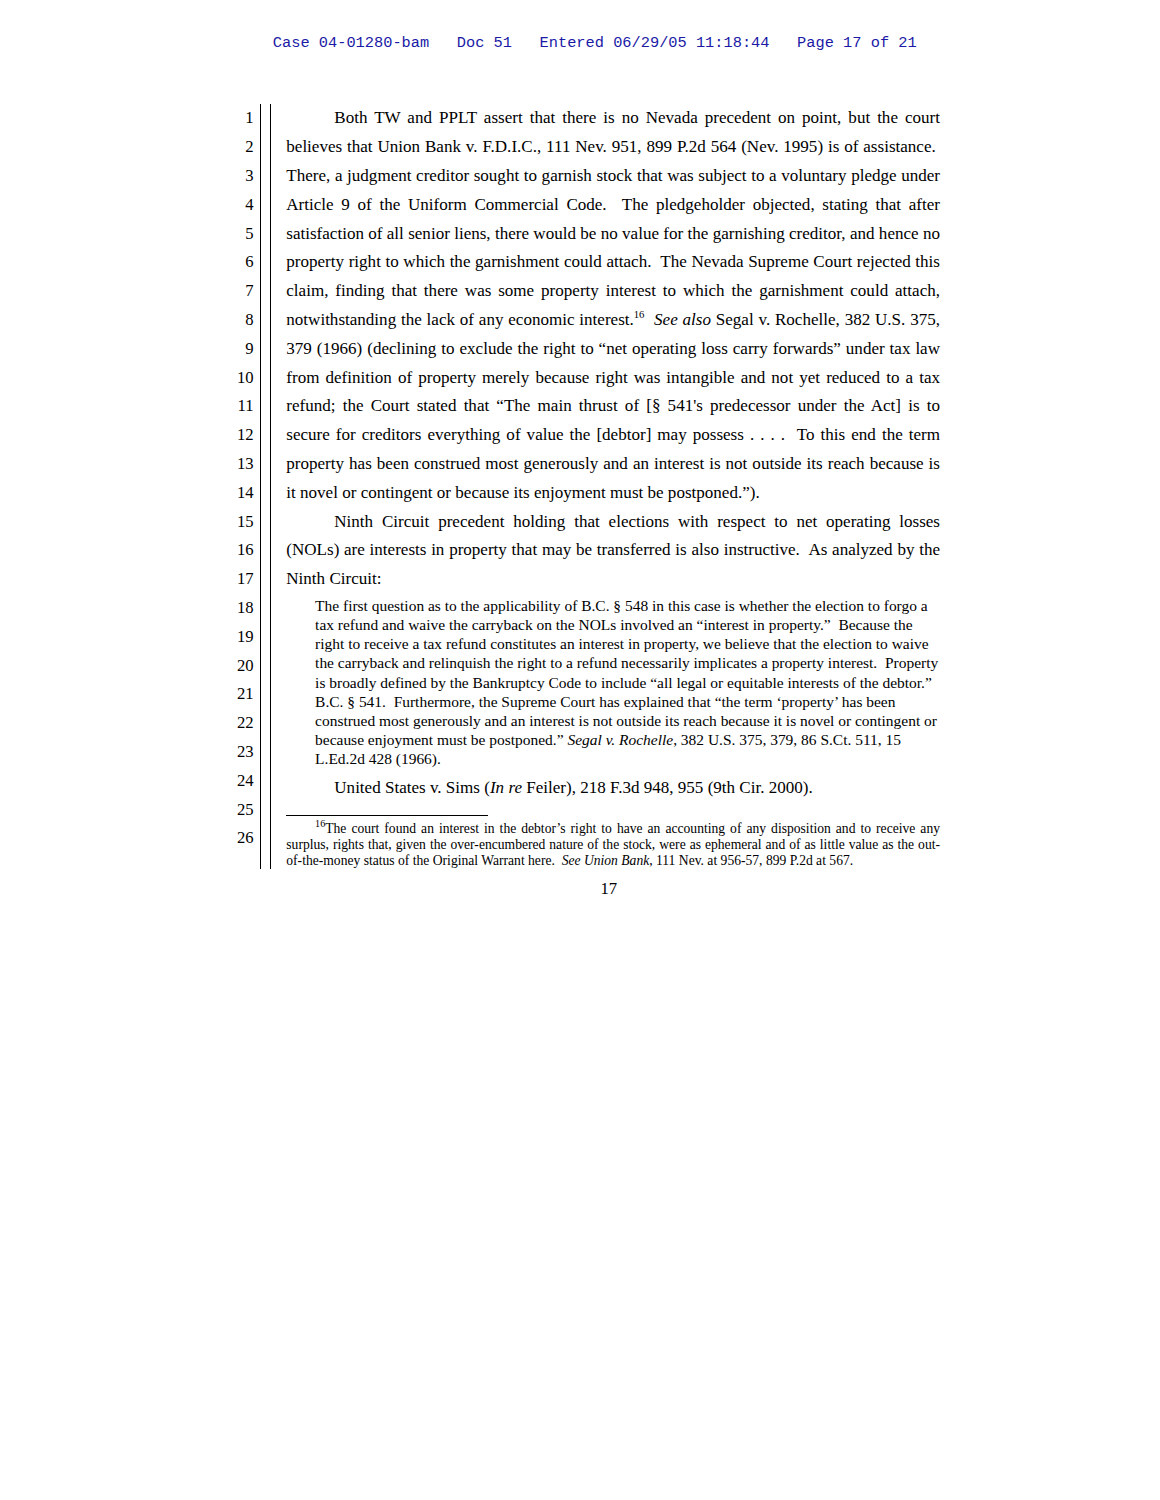Case 04-01280-bam Doc 51 Entered 06/29/05 11:18:44 Page 17 of 21
1
2
3
4
5
6
7
8
9
10
11
12
13
14
15
16
17
18
19
20
21
22
23
24
25
26
Both TW and PPLT assert that there is no Nevada precedent on point, but the court believes that Union Bank v. F.D.I.C., 111 Nev. 951, 899 P.2d 564 (Nev. 1995) is of assistance. There, a judgment creditor sought to garnish stock that was subject to a voluntary pledge under Article 9 of the Uniform Commercial Code. The pledgeholder objected, stating that after satisfaction of all senior liens, there would be no value for the garnishing creditor, and hence no property right to which the garnishment could attach. The Nevada Supreme Court rejected this claim, finding that there was some property interest to which the garnishment could attach, notwithstanding the lack of any economic interest.16 See also Segal v. Rochelle, 382 U.S. 375, 379 (1966) (declining to exclude the right to “net operating loss carry forwards” under tax law from definition of property merely because right was intangible and not yet reduced to a tax refund; the Court stated that “The main thrust of [§ 541's predecessor under the Act] is to secure for creditors everything of value the [debtor] may possess . . . . To this end the term property has been construed most generously and an interest is not outside its reach because is it novel or contingent or because its enjoyment must be postponed.”).
Ninth Circuit precedent holding that elections with respect to net operating losses (NOLs) are interests in property that may be transferred is also instructive. As analyzed by the Ninth Circuit:
The first question as to the applicability of B.C. § 548 in this case is whether the election to forgo a tax refund and waive the carryback on the NOLs involved an “interest in property.” Because the right to receive a tax refund constitutes an interest in property, we believe that the election to waive the carryback and relinquish the right to a refund necessarily implicates a property interest. Property is broadly defined by the Bankruptcy Code to include “all legal or equitable interests of the debtor.” B.C. § 541. Furthermore, the Supreme Court has explained that “the term ‘property’ has been construed most generously and an interest is not outside its reach because it is novel or contingent or because enjoyment must be postponed.” Segal v. Rochelle, 382 U.S. 375, 379, 86 S.Ct. 511, 15 L.Ed.2d 428 (1966).
United States v. Sims (In re Feiler), 218 F.3d 948, 955 (9th Cir. 2000).
16The court found an interest in the debtor’s right to have an accounting of any disposition and to receive any surplus, rights that, given the over-encumbered nature of the stock, were as ephemeral and of as little value as the out-of-the-money status of the Original Warrant here. See Union Bank, 111 Nev. at 956-57, 899 P.2d at 567.
17